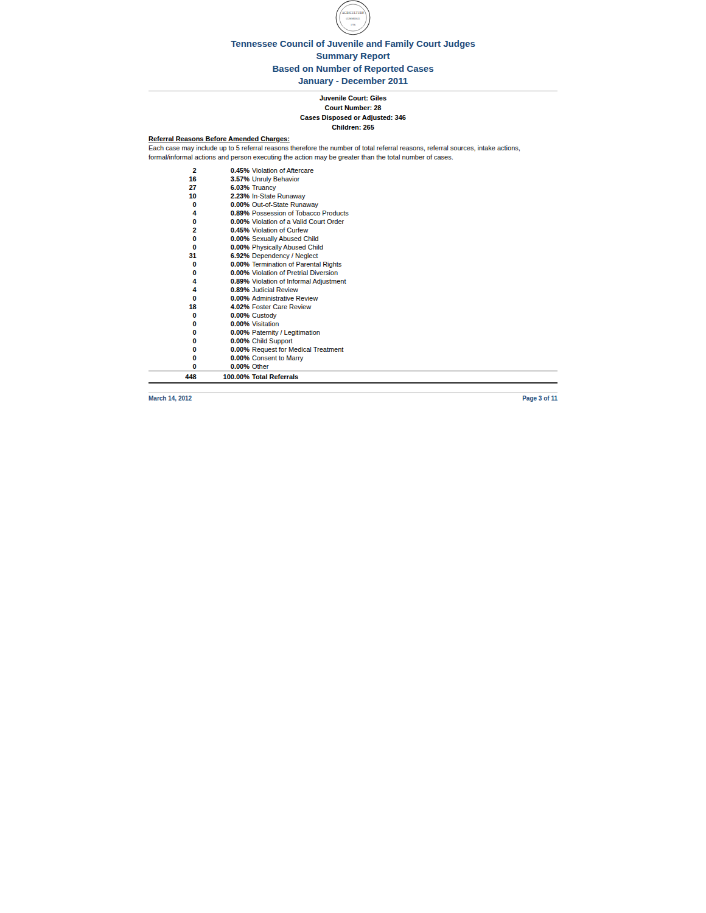Tennessee Council of Juvenile and Family Court Judges
Summary Report
Based on Number of Reported Cases
January - December 2011
Juvenile Court: Giles
Court Number: 28
Cases Disposed or Adjusted: 346
Children: 265
Referral Reasons Before Amended Charges:
Each case may include up to 5 referral reasons therefore the number of total referral reasons, referral sources, intake actions, formal/informal actions and person executing the action may be greater than the total number of cases.
| 2 | 0.45% | Violation of Aftercare |
| 16 | 3.57% | Unruly Behavior |
| 27 | 6.03% | Truancy |
| 10 | 2.23% | In-State Runaway |
| 0 | 0.00% | Out-of-State Runaway |
| 4 | 0.89% | Possession of Tobacco Products |
| 0 | 0.00% | Violation of a Valid Court Order |
| 2 | 0.45% | Violation of Curfew |
| 0 | 0.00% | Sexually Abused Child |
| 0 | 0.00% | Physically Abused Child |
| 31 | 6.92% | Dependency / Neglect |
| 0 | 0.00% | Termination of Parental Rights |
| 0 | 0.00% | Violation of Pretrial Diversion |
| 4 | 0.89% | Violation of Informal Adjustment |
| 4 | 0.89% | Judicial Review |
| 0 | 0.00% | Administrative Review |
| 18 | 4.02% | Foster Care Review |
| 0 | 0.00% | Custody |
| 0 | 0.00% | Visitation |
| 0 | 0.00% | Paternity / Legitimation |
| 0 | 0.00% | Child Support |
| 0 | 0.00% | Request for Medical Treatment |
| 0 | 0.00% | Consent to Marry |
| 0 | 0.00% | Other |
| 448 | 100.00% | Total Referrals |
March 14, 2012
Page 3 of 11